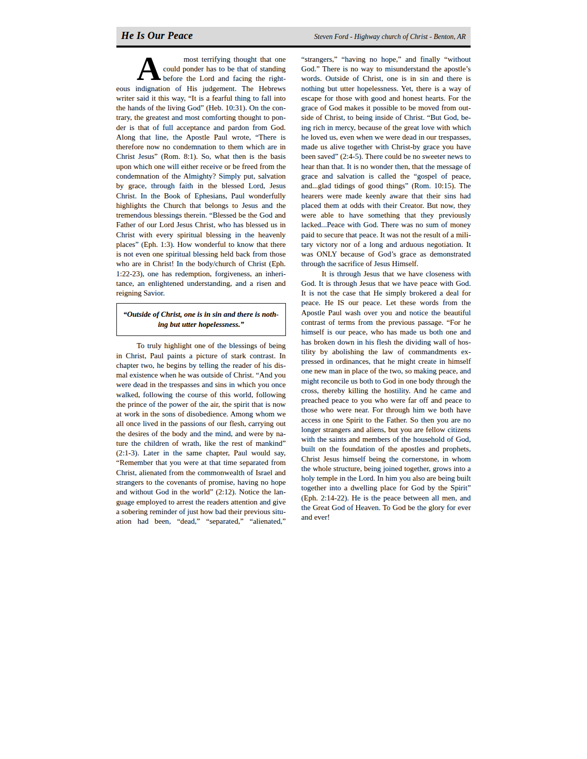He Is Our Peace Steven Ford - Highway church of Christ - Benton, AR
A most terrifying thought that one could ponder has to be that of standing before the Lord and facing the righteous indignation of His judgement. The Hebrews writer said it this way, “It is a fearful thing to fall into the hands of the living God” (Heb. 10:31). On the contrary, the greatest and most comforting thought to ponder is that of full acceptance and pardon from God. Along that line, the Apostle Paul wrote, “There is therefore now no condemnation to them which are in Christ Jesus” (Rom. 8:1). So, what then is the basis upon which one will either receive or be freed from the condemnation of the Almighty? Simply put, salvation by grace, through faith in the blessed Lord, Jesus Christ. In the Book of Ephesians, Paul wonderfully highlights the Church that belongs to Jesus and the tremendous blessings therein. “Blessed be the God and Father of our Lord Jesus Christ, who has blessed us in Christ with every spiritual blessing in the heavenly places” (Eph. 1:3). How wonderful to know that there is not even one spiritual blessing held back from those who are in Christ! In the body/church of Christ (Eph. 1:22-23), one has redemption, forgiveness, an inheritance, an enlightened understanding, and a risen and reigning Savior.
“Outside of Christ, one is in sin and there is nothing but utter hopelessness.”
To truly highlight one of the blessings of being in Christ, Paul paints a picture of stark contrast. In chapter two, he begins by telling the reader of his dismal existence when he was outside of Christ. “And you were dead in the trespasses and sins in which you once walked, following the course of this world, following the prince of the power of the air, the spirit that is now at work in the sons of disobedience. Among whom we all once lived in the passions of our flesh, carrying out the desires of the body and the mind, and were by nature the children of wrath, like the rest of mankind” (2:1-3). Later in the same chapter, Paul would say, “Remember that you were at that time separated from Christ, alienated from the commonwealth of Israel and strangers to the covenants of promise, having no hope and without God in the world” (2:12). Notice the language employed to arrest the readers attention and give a sobering reminder of just how bad their previous situation had been, “dead,” “separated,” “alienated,” “strangers,” “having no hope,” and finally “without God.” There is no way to misunderstand the apostle’s words. Outside of Christ, one is in sin and there is nothing but utter hopelessness. Yet, there is a way of escape for those with good and honest hearts. For the grace of God makes it possible to be moved from outside of Christ, to being inside of Christ. “But God, being rich in mercy, because of the great love with which he loved us, even when we were dead in our trespasses, made us alive together with Christ-by grace you have been saved” (2:4-5). There could be no sweeter news to hear than that. It is no wonder then, that the message of grace and salvation is called the “gospel of peace, and...glad tidings of good things” (Rom. 10:15). The hearers were made keenly aware that their sins had placed them at odds with their Creator. But now, they were able to have something that they previously lacked...Peace with God. There was no sum of money paid to secure that peace. It was not the result of a military victory nor of a long and arduous negotiation. It was ONLY because of God’s grace as demonstrated through the sacrifice of Jesus Himself.
It is through Jesus that we have closeness with God. It is through Jesus that we have peace with God. It is not the case that He simply brokered a deal for peace. He IS our peace. Let these words from the Apostle Paul wash over you and notice the beautiful contrast of terms from the previous passage. “For he himself is our peace, who has made us both one and has broken down in his flesh the dividing wall of hostility by abolishing the law of commandments expressed in ordinances, that he might create in himself one new man in place of the two, so making peace, and might reconcile us both to God in one body through the cross, thereby killing the hostility. And he came and preached peace to you who were far off and peace to those who were near. For through him we both have access in one Spirit to the Father. So then you are no longer strangers and aliens, but you are fellow citizens with the saints and members of the household of God, built on the foundation of the apostles and prophets, Christ Jesus himself being the cornerstone, in whom the whole structure, being joined together, grows into a holy temple in the Lord. In him you also are being built together into a dwelling place for God by the Spirit” (Eph. 2:14-22). He is the peace between all men, and the Great God of Heaven. To God be the glory for ever and ever!